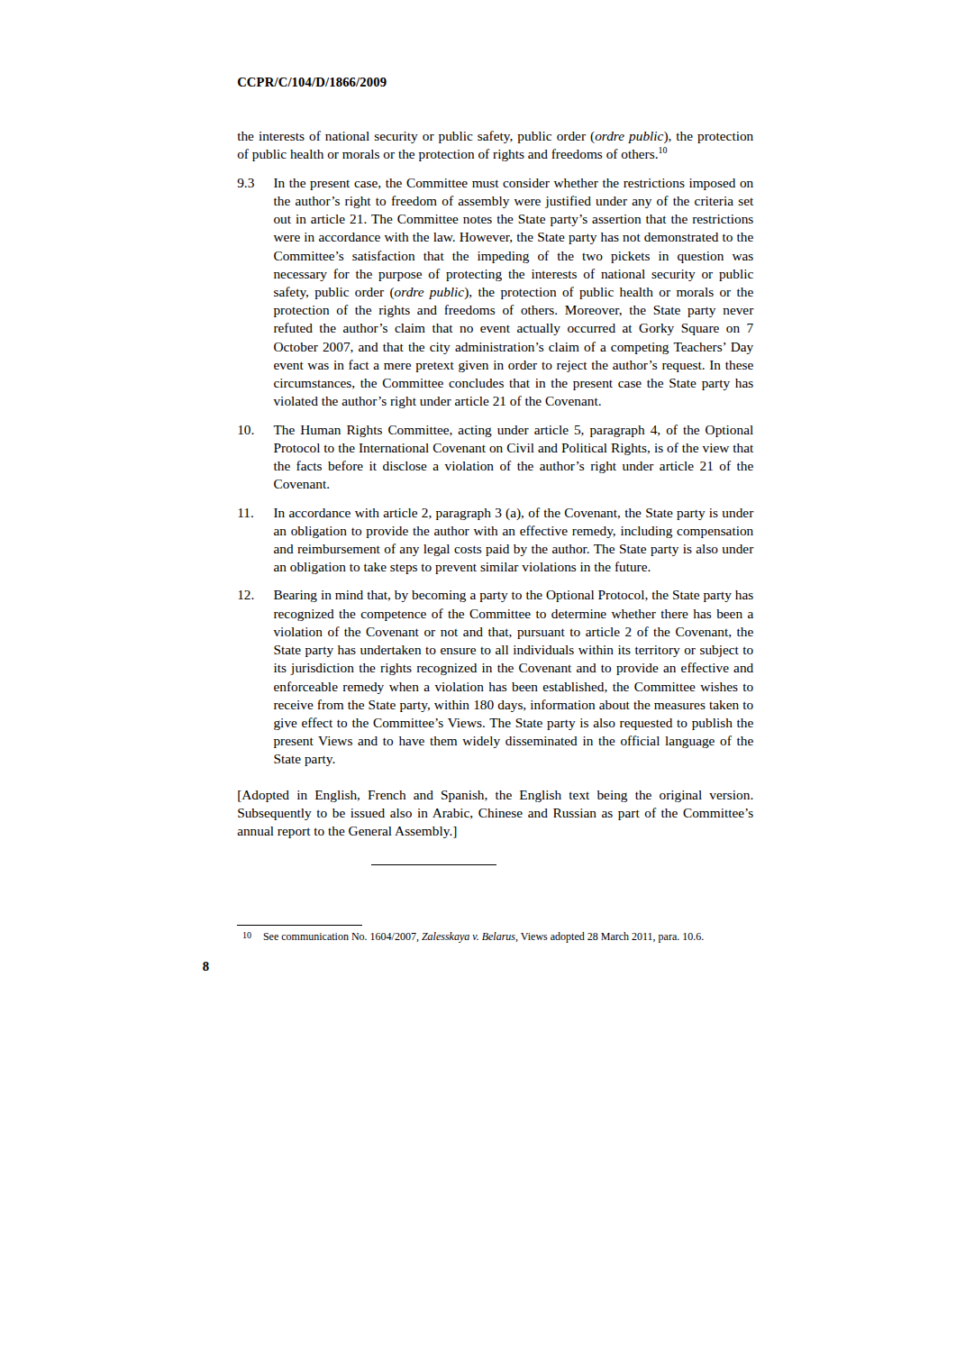CCPR/C/104/D/1866/2009
the interests of national security or public safety, public order (ordre public), the protection of public health or morals or the protection of rights and freedoms of others.10
9.3 In the present case, the Committee must consider whether the restrictions imposed on the author’s right to freedom of assembly were justified under any of the criteria set out in article 21. The Committee notes the State party’s assertion that the restrictions were in accordance with the law. However, the State party has not demonstrated to the Committee’s satisfaction that the impeding of the two pickets in question was necessary for the purpose of protecting the interests of national security or public safety, public order (ordre public), the protection of public health or morals or the protection of the rights and freedoms of others. Moreover, the State party never refuted the author’s claim that no event actually occurred at Gorky Square on 7 October 2007, and that the city administration’s claim of a competing Teachers’ Day event was in fact a mere pretext given in order to reject the author’s request. In these circumstances, the Committee concludes that in the present case the State party has violated the author’s right under article 21 of the Covenant.
10. The Human Rights Committee, acting under article 5, paragraph 4, of the Optional Protocol to the International Covenant on Civil and Political Rights, is of the view that the facts before it disclose a violation of the author’s right under article 21 of the Covenant.
11. In accordance with article 2, paragraph 3 (a), of the Covenant, the State party is under an obligation to provide the author with an effective remedy, including compensation and reimbursement of any legal costs paid by the author. The State party is also under an obligation to take steps to prevent similar violations in the future.
12. Bearing in mind that, by becoming a party to the Optional Protocol, the State party has recognized the competence of the Committee to determine whether there has been a violation of the Covenant or not and that, pursuant to article 2 of the Covenant, the State party has undertaken to ensure to all individuals within its territory or subject to its jurisdiction the rights recognized in the Covenant and to provide an effective and enforceable remedy when a violation has been established, the Committee wishes to receive from the State party, within 180 days, information about the measures taken to give effect to the Committee’s Views. The State party is also requested to publish the present Views and to have them widely disseminated in the official language of the State party.
[Adopted in English, French and Spanish, the English text being the original version. Subsequently to be issued also in Arabic, Chinese and Russian as part of the Committee’s annual report to the General Assembly.]
10 See communication No. 1604/2007, Zalesskaya v. Belarus, Views adopted 28 March 2011, para. 10.6.
8